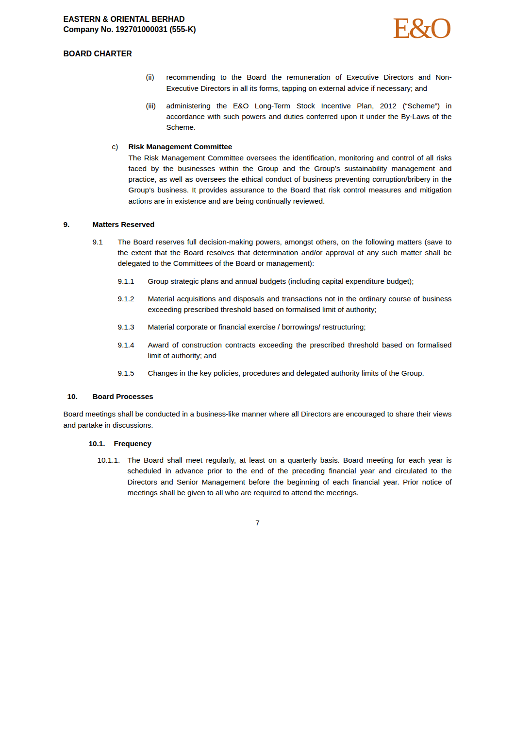EASTERN & ORIENTAL BERHAD
Company No. 192701000031 (555-K)
E&O
BOARD CHARTER
(ii)
recommending to the Board the remuneration of Executive Directors and Non-Executive Directors in all its forms, tapping on external advice if necessary; and
(iii)
administering the E&O Long-Term Stock Incentive Plan, 2012 (“Scheme”) in accordance with such powers and duties conferred upon it under the By-Laws of the Scheme.
c)
Risk Management Committee
The Risk Management Committee oversees the identification, monitoring and control of all risks faced by the businesses within the Group and the Group’s sustainability management and practice, as well as oversees the ethical conduct of business preventing corruption/bribery in the Group’s business. It provides assurance to the Board that risk control measures and mitigation actions are in existence and are being continually reviewed.
9. Matters Reserved
9.1
The Board reserves full decision-making powers, amongst others, on the following matters (save to the extent that the Board resolves that determination and/or approval of any such matter shall be delegated to the Committees of the Board or management):
9.1.1
Group strategic plans and annual budgets (including capital expenditure budget);
9.1.2
Material acquisitions and disposals and transactions not in the ordinary course of business exceeding prescribed threshold based on formalised limit of authority;
9.1.3
Material corporate or financial exercise / borrowings/ restructuring;
9.1.4
Award of construction contracts exceeding the prescribed threshold based on formalised limit of authority; and
9.1.5
Changes in the key policies, procedures and delegated authority limits of the Group.
10.
Board Processes
Board meetings shall be conducted in a business-like manner where all Directors are encouraged to share their views and partake in discussions.
10.1.
Frequency
10.1.1.
The Board shall meet regularly, at least on a quarterly basis. Board meeting for each year is scheduled in advance prior to the end of the preceding financial year and circulated to the Directors and Senior Management before the beginning of each financial year. Prior notice of meetings shall be given to all who are required to attend the meetings.
7